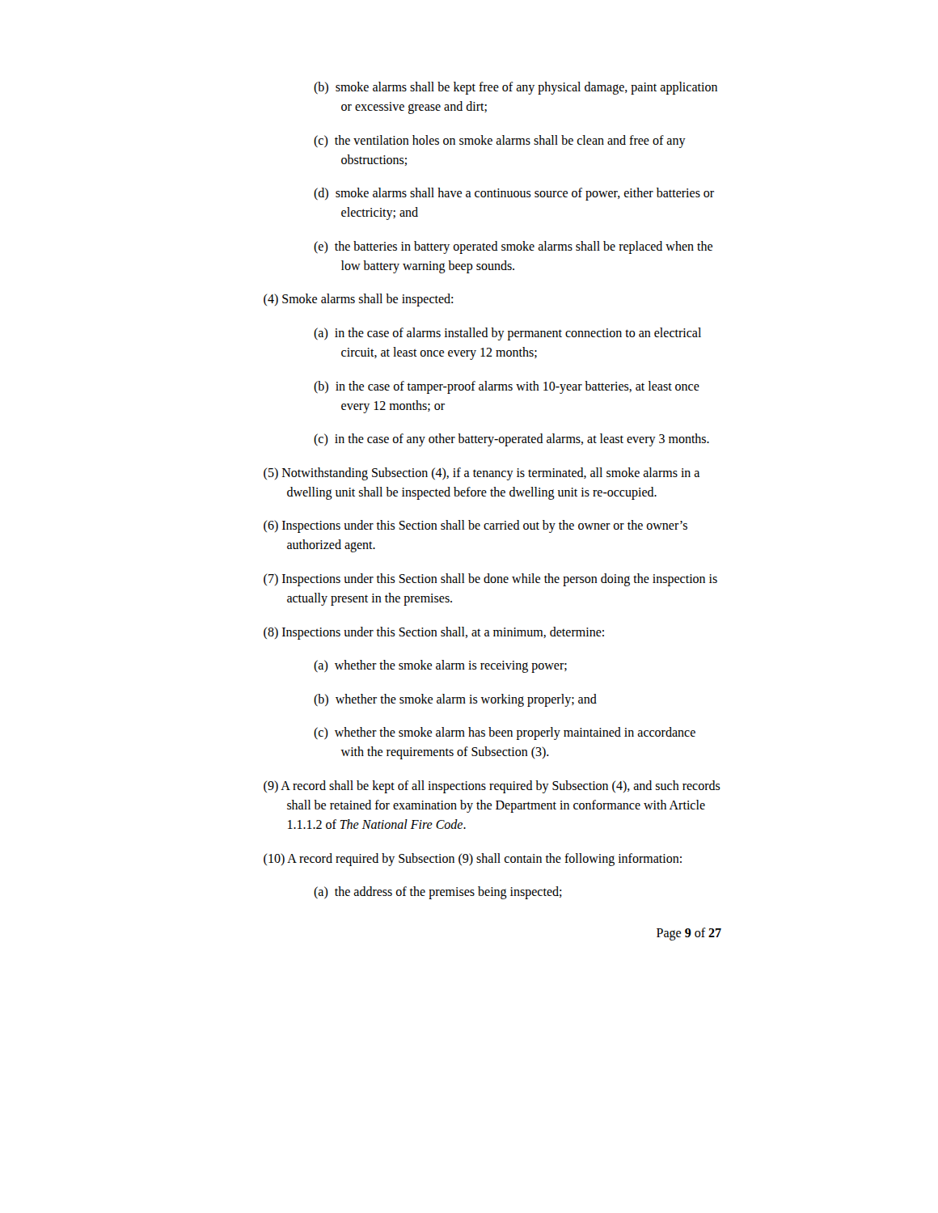(b) smoke alarms shall be kept free of any physical damage, paint application or excessive grease and dirt;
(c) the ventilation holes on smoke alarms shall be clean and free of any obstructions;
(d) smoke alarms shall have a continuous source of power, either batteries or electricity; and
(e) the batteries in battery operated smoke alarms shall be replaced when the low battery warning beep sounds.
(4) Smoke alarms shall be inspected:
(a) in the case of alarms installed by permanent connection to an electrical circuit, at least once every 12 months;
(b) in the case of tamper-proof alarms with 10-year batteries, at least once every 12 months; or
(c) in the case of any other battery-operated alarms, at least every 3 months.
(5) Notwithstanding Subsection (4), if a tenancy is terminated, all smoke alarms in a dwelling unit shall be inspected before the dwelling unit is re-occupied.
(6) Inspections under this Section shall be carried out by the owner or the owner’s authorized agent.
(7) Inspections under this Section shall be done while the person doing the inspection is actually present in the premises.
(8) Inspections under this Section shall, at a minimum, determine:
(a) whether the smoke alarm is receiving power;
(b) whether the smoke alarm is working properly; and
(c) whether the smoke alarm has been properly maintained in accordance with the requirements of Subsection (3).
(9) A record shall be kept of all inspections required by Subsection (4), and such records shall be retained for examination by the Department in conformance with Article 1.1.1.2 of The National Fire Code.
(10) A record required by Subsection (9) shall contain the following information:
(a) the address of the premises being inspected;
Page 9 of 27